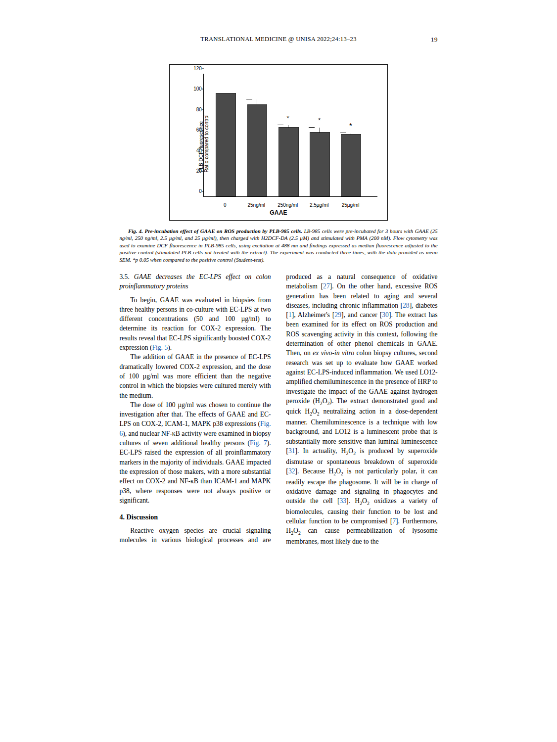TRANSLATIONAL MEDICINE @ UNISA 2022;24:13–23 19
PLB DCF fluorescence
Ratio compared to control
0
20
40
60
80
100
120
*
*
*
0
25ng/ml
250ng/ml
2.5µg/ml
25µg/ml
GAAE
Fig. 4. Pre-incubation effect of GAAE on ROS production by PLB-985 cells. LB-985 cells were pre-incubated for 3 hours with GAAE (25 ng/ml, 250 ng/ml, 2.5 µg/ml, and 25 µg/ml), then charged with H2DCF-DA (2.5 µM) and stimulated with PMA (200 nM). Flow cytometry was used to examine DCF fluorescence in PLB-985 cells, using excitation at 488 nm and findings expressed as median fluorescence adjusted to the positive control (stimulated PLB cells not treated with the extract). The experiment was conducted three times, with the data provided as mean SEM. *p 0.05 when compared to the positive control (Student-test).
3.5. GAAE decreases the EC-LPS effect on colon proinflammatory proteins
To begin, GAAE was evaluated in biopsies from three healthy persons in co-culture with EC-LPS at two different concentrations (50 and 100 µg/ml) to determine its reaction for COX-2 expression. The results reveal that EC-LPS significantly boosted COX-2 expression (Fig. 5).
The addition of GAAE in the presence of EC-LPS dramatically lowered COX-2 expression, and the dose of 100 µg/ml was more efficient than the negative control in which the biopsies were cultured merely with the medium.
The dose of 100 µg/ml was chosen to continue the investigation after that. The effects of GAAE and EC-LPS on COX-2, ICAM-1, MAPK p38 expressions (Fig. 6), and nuclear NF-κB activity were examined in biopsy cultures of seven additional healthy persons (Fig. 7). EC-LPS raised the expression of all proinflammatory markers in the majority of individuals. GAAE impacted the expression of those makers, with a more substantial effect on COX-2 and NF-κB than ICAM-1 and MAPK p38, where responses were not always positive or significant.
4. Discussion
Reactive oxygen species are crucial signaling molecules in various biological processes and are produced as a natural consequence of oxidative metabolism [27]. On the other hand, excessive ROS generation has been related to aging and several diseases, including chronic inflammation [28], diabetes [1], Alzheimer's [29], and cancer [30]. The extract has been examined for its effect on ROS production and ROS scavenging activity in this context, following the determination of other phenol chemicals in GAAE. Then, on ex vivo-in vitro colon biopsy cultures, second research was set up to evaluate how GAAE worked against EC-LPS-induced inflammation. We used LO12-amplified chemiluminescence in the presence of HRP to investigate the impact of the GAAE against hydrogen peroxide (H2O2). The extract demonstrated good and quick H2O2 neutralizing action in a dose-dependent manner. Chemiluminescence is a technique with low background, and LO12 is a luminescent probe that is substantially more sensitive than luminal luminescence [31]. In actuality, H2O2 is produced by superoxide dismutase or spontaneous breakdown of superoxide [32]. Because H2O2 is not particularly polar, it can readily escape the phagosome. It will be in charge of oxidative damage and signaling in phagocytes and outside the cell [33]. H2O2 oxidizes a variety of biomolecules, causing their function to be lost and cellular function to be compromised [7]. Furthermore, H2O2 can cause permeabilization of lysosome membranes, most likely due to the